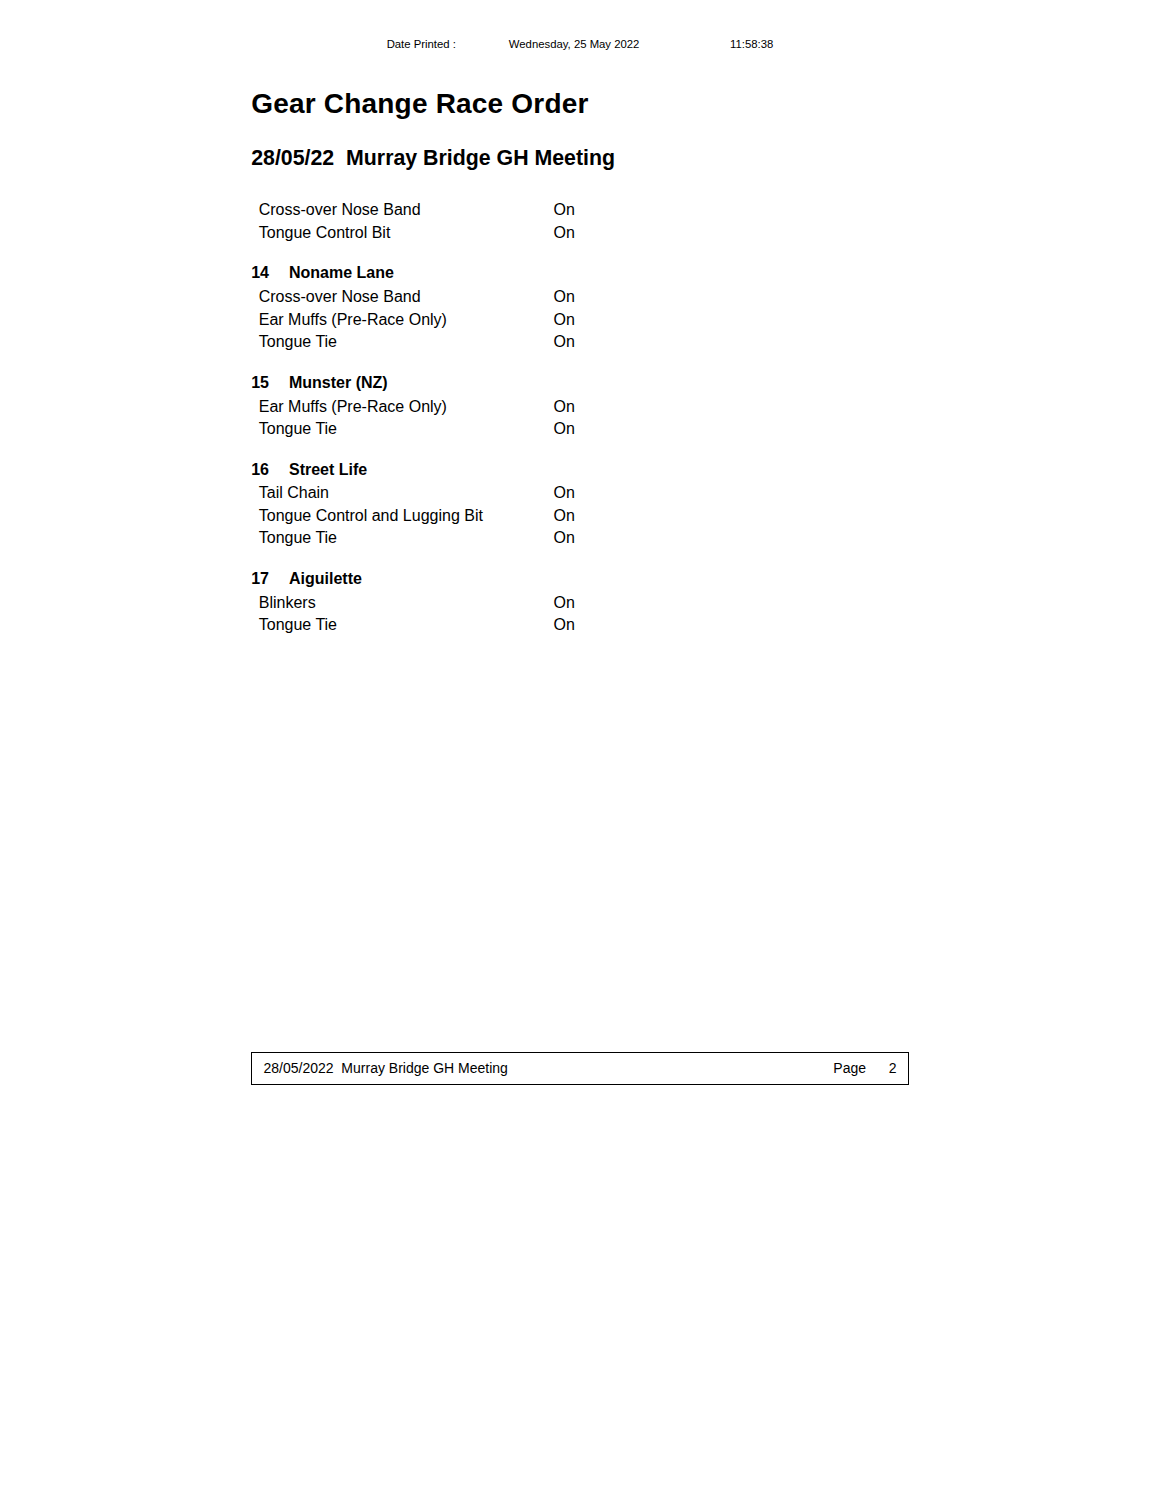Date Printed : Wednesday, 25 May 2022 11:58:38
Gear Change Race Order
28/05/22 Murray Bridge GH Meeting
Cross-over Nose Band On
Tongue Control Bit On
14 Noname Lane
Cross-over Nose Band On
Ear Muffs (Pre-Race Only) On
Tongue Tie On
15 Munster (NZ)
Ear Muffs (Pre-Race Only) On
Tongue Tie On
16 Street Life
Tail Chain On
Tongue Control and Lugging Bit On
Tongue Tie On
17 Aiguilette
Blinkers On
Tongue Tie On
28/05/2022 Murray Bridge GH Meeting Page2